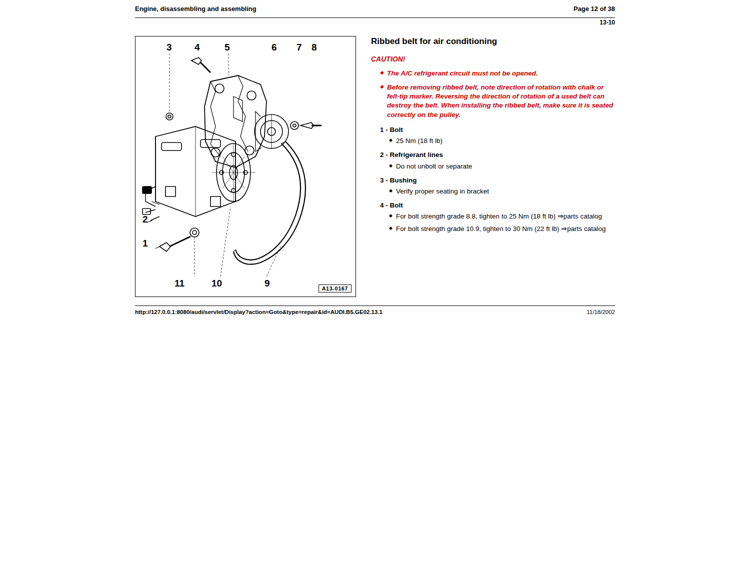Engine, disassembling and assembling
Page 12 of 38
13-10
3 4 5 6 7 8 11 10 9 2 1
A13-0167
Ribbed belt for air conditioning
CAUTION!
The A/C refrigerant circuit must not be opened.
Before removing ribbed belt, note direction of rotation with chalk or felt-tip marker. Reversing the direction of rotation of a used belt can destroy the belt. When installing the ribbed belt, make sure it is seated correctly on the pulley.
1 - Bolt
25 Nm (18 ft lb)
2 - Refrigerant lines
Do not unbolt or separate
3 - Bushing
Verify proper seating in bracket
4 - Bolt
For bolt strength grade 8.8, tighten to 25 Nm (18 ft lb) ⇒parts catalog
For bolt strength grade 10.9, tighten to 30 Nm (22 ft lb) ⇒parts catalog
http://127.0.0.1:8080/audi/servlet/Display?action=Goto&type=repair&id=AUDI.B5.GE02.13.1
11/18/2002